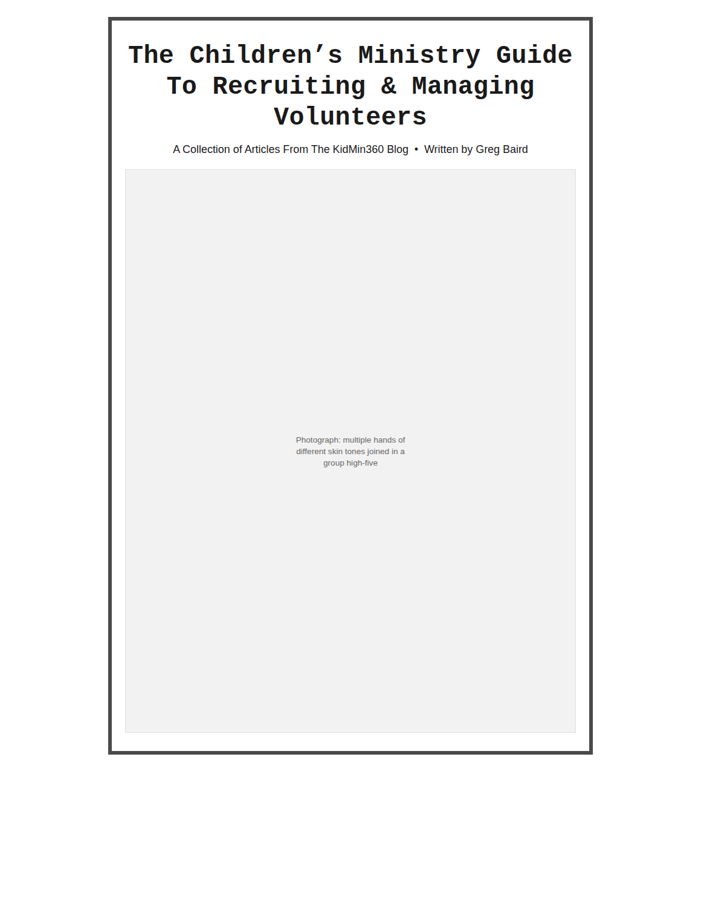The Children’s Ministry Guide To Recruiting & Managing Volunteers
A Collection of Articles From The KidMin360 Blog•Written by Greg Baird
Photograph: multiple hands of different skin tones joined in a group high-five